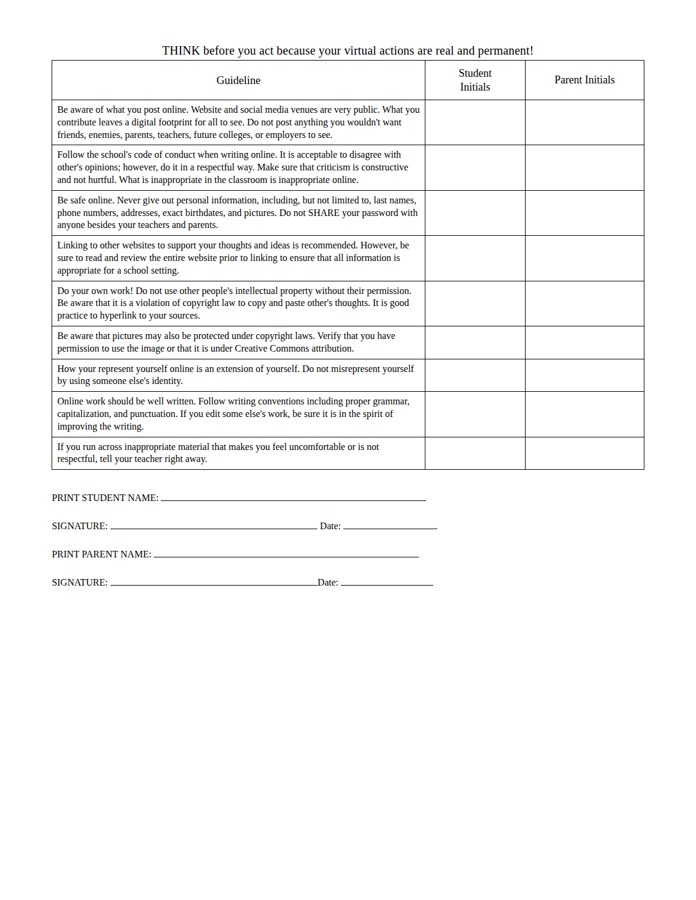THINK before you act because your virtual actions are real and permanent!
| Guideline | Student Initials | Parent Initials |
| --- | --- | --- |
| Be aware of what you post online. Website and social media venues are very public. What you contribute leaves a digital footprint for all to see. Do not post anything you wouldn't want friends, enemies, parents, teachers, future colleges, or employers to see. | | |
| Follow the school's code of conduct when writing online. It is acceptable to disagree with other's opinions; however, do it in a respectful way. Make sure that criticism is constructive and not hurtful. What is inappropriate in the classroom is inappropriate online. | | |
| Be safe online. Never give out personal information, including, but not limited to, last names, phone numbers, addresses, exact birthdates, and pictures. Do not SHARE your password with anyone besides your teachers and parents. | | |
| Linking to other websites to support your thoughts and ideas is recommended. However, be sure to read and review the entire website prior to linking to ensure that all information is appropriate for a school setting. | | |
| Do your own work! Do not use other people's intellectual property without their permission. Be aware that it is a violation of copyright law to copy and paste other's thoughts. It is good practice to hyperlink to your sources. | | |
| Be aware that pictures may also be protected under copyright laws. Verify that you have permission to use the image or that it is under Creative Commons attribution. | | |
| How your represent yourself online is an extension of yourself. Do not misrepresent yourself by using someone else's identity. | | |
| Online work should be well written. Follow writing conventions including proper grammar, capitalization, and punctuation. If you edit some else's work, be sure it is in the spirit of improving the writing. | | |
| If you run across inappropriate material that makes you feel uncomfortable or is not respectful, tell your teacher right away. | | |
PRINT STUDENT NAME:
SIGNATURE: Date: .
PRINT PARENT NAME:
SIGNATURE: Date: